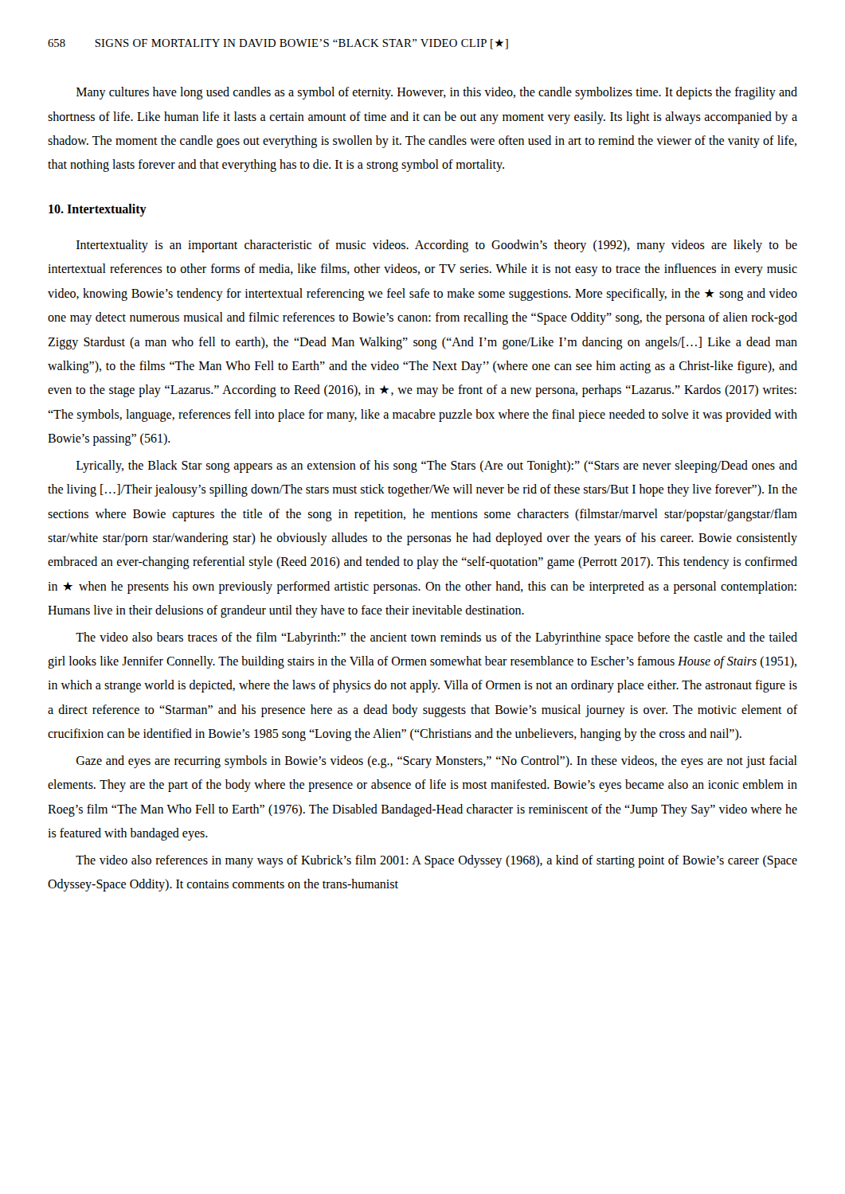658 SIGNS OF MORTALITY IN DAVID BOWIE’S “BLACK STAR” VIDEO CLIP [★]
Many cultures have long used candles as a symbol of eternity. However, in this video, the candle symbolizes time. It depicts the fragility and shortness of life. Like human life it lasts a certain amount of time and it can be out any moment very easily. Its light is always accompanied by a shadow. The moment the candle goes out everything is swollen by it. The candles were often used in art to remind the viewer of the vanity of life, that nothing lasts forever and that everything has to die. It is a strong symbol of mortality.
10. Intertextuality
Intertextuality is an important characteristic of music videos. According to Goodwin’s theory (1992), many videos are likely to be intertextual references to other forms of media, like films, other videos, or TV series. While it is not easy to trace the influences in every music video, knowing Bowie’s tendency for intertextual referencing we feel safe to make some suggestions. More specifically, in the ★ song and video one may detect numerous musical and filmic references to Bowie’s canon: from recalling the “Space Oddity” song, the persona of alien rock-god Ziggy Stardust (a man who fell to earth), the “Dead Man Walking” song (“And I’m gone/Like I’m dancing on angels/[…] Like a dead man walking”), to the films “The Man Who Fell to Earth” and the video “The Next Day’’ (where one can see him acting as a Christ-like figure), and even to the stage play “Lazarus.” According to Reed (2016), in ★, we may be front of a new persona, perhaps “Lazarus.” Kardos (2017) writes: “The symbols, language, references fell into place for many, like a macabre puzzle box where the final piece needed to solve it was provided with Bowie’s passing” (561).
Lyrically, the Black Star song appears as an extension of his song “The Stars (Are out Tonight):” (“Stars are never sleeping/Dead ones and the living […]/Their jealousy’s spilling down/The stars must stick together/We will never be rid of these stars/But I hope they live forever”). In the sections where Bowie captures the title of the song in repetition, he mentions some characters (filmstar/marvel star/popstar/gangstar/flam star/white star/porn star/wandering star) he obviously alludes to the personas he had deployed over the years of his career. Bowie consistently embraced an ever-changing referential style (Reed 2016) and tended to play the “self-quotation” game (Perrott 2017). This tendency is confirmed in ★ when he presents his own previously performed artistic personas. On the other hand, this can be interpreted as a personal contemplation: Humans live in their delusions of grandeur until they have to face their inevitable destination.
The video also bears traces of the film “Labyrinth:” the ancient town reminds us of the Labyrinthine space before the castle and the tailed girl looks like Jennifer Connelly. The building stairs in the Villa of Ormen somewhat bear resemblance to Escher’s famous House of Stairs (1951), in which a strange world is depicted, where the laws of physics do not apply. Villa of Ormen is not an ordinary place either. The astronaut figure is a direct reference to “Starman” and his presence here as a dead body suggests that Bowie’s musical journey is over. The motivic element of crucifixion can be identified in Bowie’s 1985 song “Loving the Alien” (“Christians and the unbelievers, hanging by the cross and nail”).
Gaze and eyes are recurring symbols in Bowie’s videos (e.g., “Scary Monsters,” “No Control”). In these videos, the eyes are not just facial elements. They are the part of the body where the presence or absence of life is most manifested. Bowie’s eyes became also an iconic emblem in Roeg’s film “The Man Who Fell to Earth” (1976). The Disabled Bandaged-Head character is reminiscent of the “Jump They Say” video where he is featured with bandaged eyes.
The video also references in many ways of Kubrick’s film 2001: A Space Odyssey (1968), a kind of starting point of Bowie’s career (Space Odyssey-Space Oddity). It contains comments on the trans-humanist